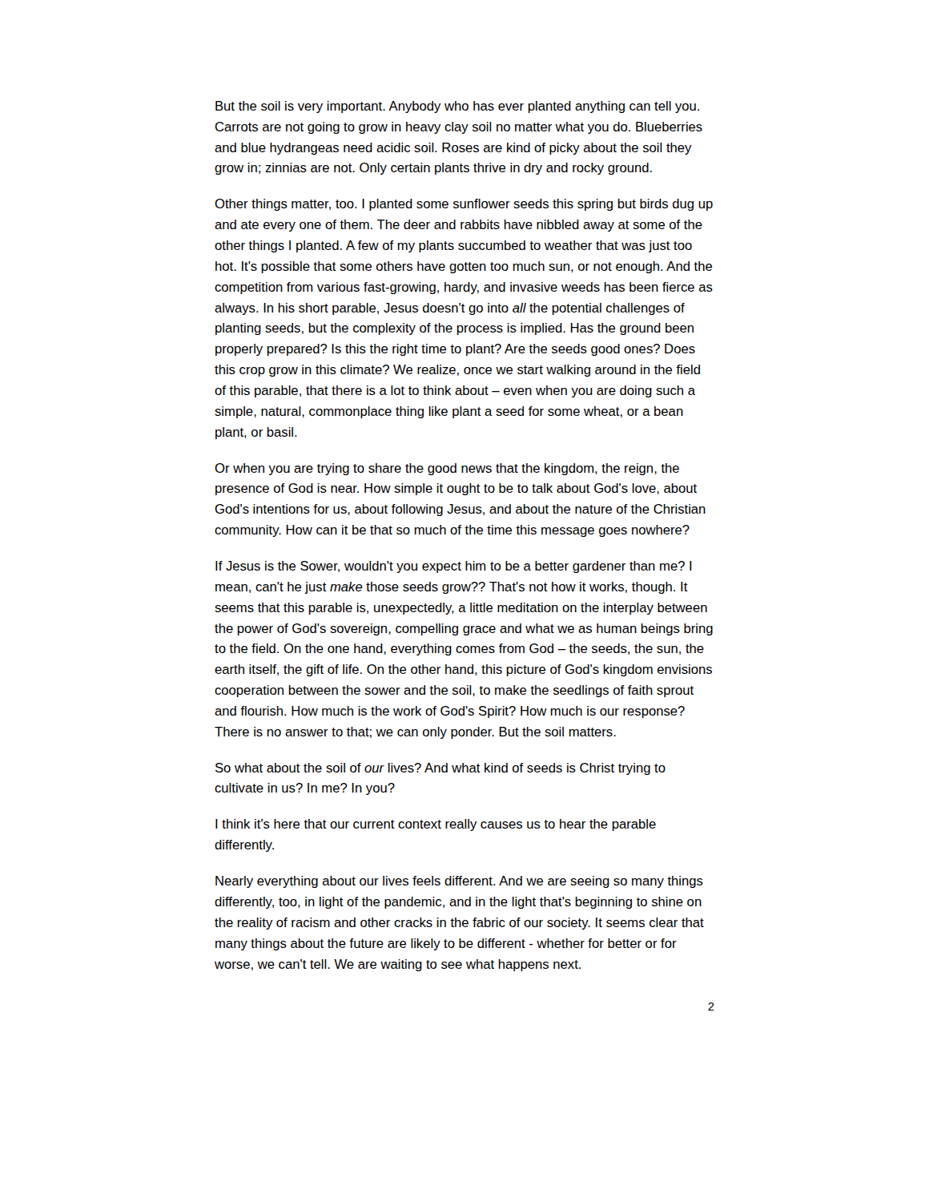But the soil is very important. Anybody who has ever planted anything can tell you. Carrots are not going to grow in heavy clay soil no matter what you do. Blueberries and blue hydrangeas need acidic soil. Roses are kind of picky about the soil they grow in; zinnias are not. Only certain plants thrive in dry and rocky ground.
Other things matter, too. I planted some sunflower seeds this spring but birds dug up and ate every one of them. The deer and rabbits have nibbled away at some of the other things I planted. A few of my plants succumbed to weather that was just too hot. It's possible that some others have gotten too much sun, or not enough. And the competition from various fast-growing, hardy, and invasive weeds has been fierce as always. In his short parable, Jesus doesn't go into all the potential challenges of planting seeds, but the complexity of the process is implied. Has the ground been properly prepared? Is this the right time to plant? Are the seeds good ones? Does this crop grow in this climate? We realize, once we start walking around in the field of this parable, that there is a lot to think about – even when you are doing such a simple, natural, commonplace thing like plant a seed for some wheat, or a bean plant, or basil.
Or when you are trying to share the good news that the kingdom, the reign, the presence of God is near. How simple it ought to be to talk about God's love, about God's intentions for us, about following Jesus, and about the nature of the Christian community. How can it be that so much of the time this message goes nowhere?
If Jesus is the Sower, wouldn't you expect him to be a better gardener than me? I mean, can't he just make those seeds grow?? That's not how it works, though. It seems that this parable is, unexpectedly, a little meditation on the interplay between the power of God's sovereign, compelling grace and what we as human beings bring to the field. On the one hand, everything comes from God – the seeds, the sun, the earth itself, the gift of life. On the other hand, this picture of God's kingdom envisions cooperation between the sower and the soil, to make the seedlings of faith sprout and flourish. How much is the work of God's Spirit? How much is our response? There is no answer to that; we can only ponder. But the soil matters.
So what about the soil of our lives? And what kind of seeds is Christ trying to cultivate in us? In me? In you?
I think it's here that our current context really causes us to hear the parable differently.
Nearly everything about our lives feels different. And we are seeing so many things differently, too, in light of the pandemic, and in the light that's beginning to shine on the reality of racism and other cracks in the fabric of our society. It seems clear that many things about the future are likely to be different - whether for better or for worse, we can't tell. We are waiting to see what happens next.
2